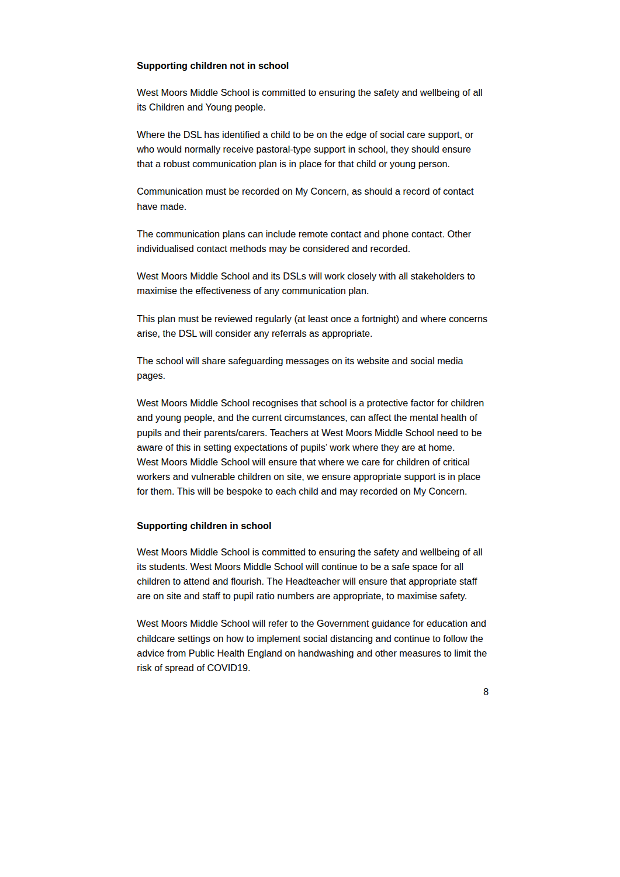Supporting children not in school
West Moors Middle School is committed to ensuring the safety and wellbeing of all its Children and Young people.
Where the DSL has identified a child to be on the edge of social care support, or who would normally receive pastoral-type support in school, they should ensure that a robust communication plan is in place for that child or young person.
Communication must be recorded on My Concern, as should a record of contact have made.
The communication plans can include remote contact and phone contact. Other individualised contact methods may be considered and recorded.
West Moors Middle School and its DSLs will work closely with all stakeholders to maximise the effectiveness of any communication plan.
This plan must be reviewed regularly (at least once a fortnight) and where concerns arise, the DSL will consider any referrals as appropriate.
The school will share safeguarding messages on its website and social media pages.
West Moors Middle School recognises that school is a protective factor for children and young people, and the current circumstances, can affect the mental health of pupils and their parents/carers. Teachers at West Moors Middle School need to be aware of this in setting expectations of pupils’ work where they are at home.
West Moors Middle School will ensure that where we care for children of critical workers and vulnerable children on site, we ensure appropriate support is in place for them. This will be bespoke to each child and may recorded on My Concern.
Supporting children in school
West Moors Middle School is committed to ensuring the safety and wellbeing of all its students. West Moors Middle School will continue to be a safe space for all children to attend and flourish. The Headteacher will ensure that appropriate staff are on site and staff to pupil ratio numbers are appropriate, to maximise safety.
West Moors Middle School will refer to the Government guidance for education and childcare settings on how to implement social distancing and continue to follow the advice from Public Health England on handwashing and other measures to limit the risk of spread of COVID19.
8